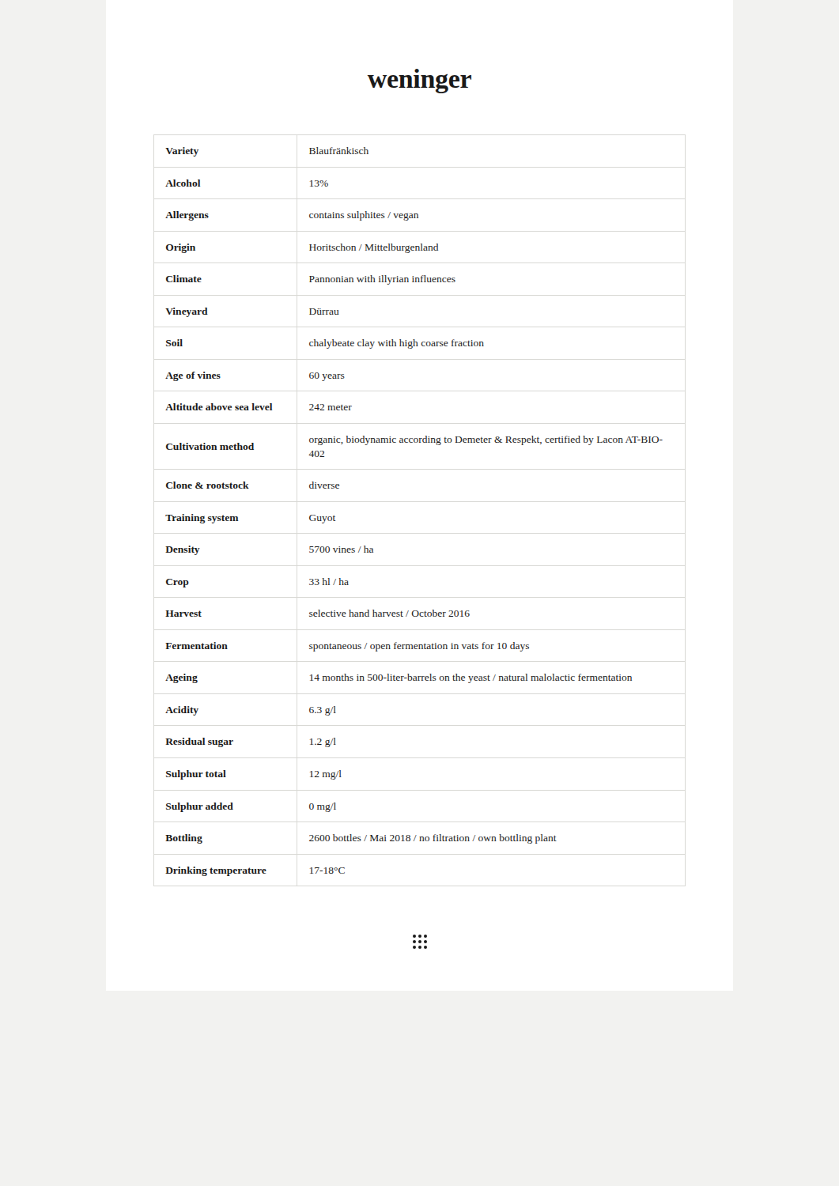weninger
| Variety | Blaufränkisch |
| Alcohol | 13% |
| Allergens | contains sulphites / vegan |
| Origin | Horitschon / Mittelburgenland |
| Climate | Pannonian with illyrian influences |
| Vineyard | Dürrau |
| Soil | chalybeate clay with high coarse fraction |
| Age of vines | 60 years |
| Altitude above sea level | 242 meter |
| Cultivation method | organic, biodynamic according to Demeter & Respekt, certified by Lacon AT-BIO-402 |
| Clone & rootstock | diverse |
| Training system | Guyot |
| Density | 5700 vines / ha |
| Crop | 33 hl / ha |
| Harvest | selective hand harvest / October 2016 |
| Fermentation | spontaneous / open fermentation in vats for 10 days |
| Ageing | 14 months in 500-liter-barrels on the yeast / natural malolactic fermentation |
| Acidity | 6.3 g/l |
| Residual sugar | 1.2 g/l |
| Sulphur total | 12 mg/l |
| Sulphur added | 0 mg/l |
| Bottling | 2600 bottles / Mai 2018 / no filtration / own bottling plant |
| Drinking temperature | 17-18°C |